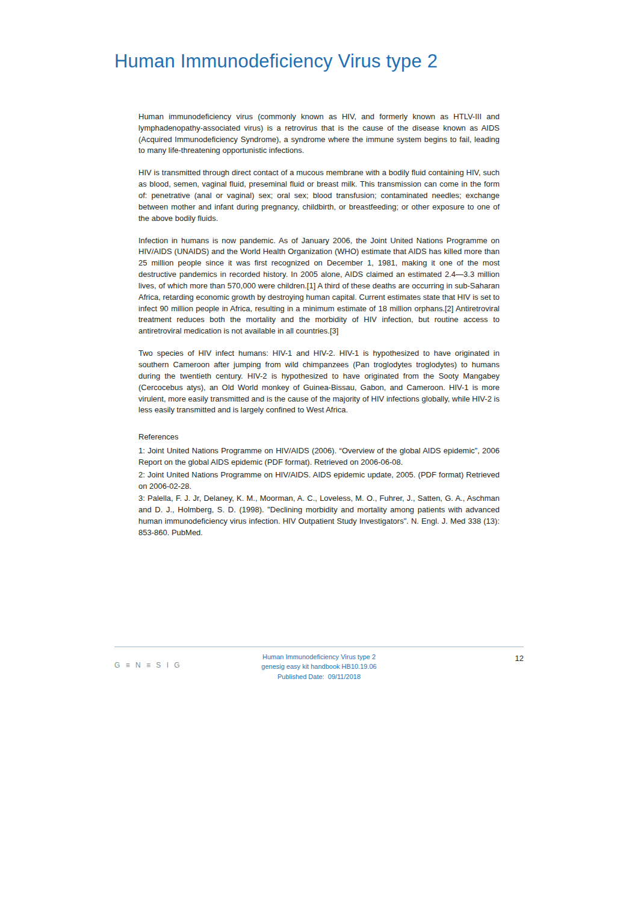Human Immunodeficiency Virus type 2
Human immunodeficiency virus (commonly known as HIV, and formerly known as HTLV-III and lymphadenopathy-associated virus) is a retrovirus that is the cause of the disease known as AIDS (Acquired Immunodeficiency Syndrome), a syndrome where the immune system begins to fail, leading to many life-threatening opportunistic infections.
HIV is transmitted through direct contact of a mucous membrane with a bodily fluid containing HIV, such as blood, semen, vaginal fluid, preseminal fluid or breast milk. This transmission can come in the form of: penetrative (anal or vaginal) sex; oral sex; blood transfusion; contaminated needles; exchange between mother and infant during pregnancy, childbirth, or breastfeeding; or other exposure to one of the above bodily fluids.
Infection in humans is now pandemic. As of January 2006, the Joint United Nations Programme on HIV/AIDS (UNAIDS) and the World Health Organization (WHO) estimate that AIDS has killed more than 25 million people since it was first recognized on December 1, 1981, making it one of the most destructive pandemics in recorded history. In 2005 alone, AIDS claimed an estimated 2.4—3.3 million lives, of which more than 570,000 were children.[1] A third of these deaths are occurring in sub-Saharan Africa, retarding economic growth by destroying human capital. Current estimates state that HIV is set to infect 90 million people in Africa, resulting in a minimum estimate of 18 million orphans.[2] Antiretroviral treatment reduces both the mortality and the morbidity of HIV infection, but routine access to antiretroviral medication is not available in all countries.[3]
Two species of HIV infect humans: HIV-1 and HIV-2. HIV-1 is hypothesized to have originated in southern Cameroon after jumping from wild chimpanzees (Pan troglodytes troglodytes) to humans during the twentieth century. HIV-2 is hypothesized to have originated from the Sooty Mangabey (Cercocebus atys), an Old World monkey of Guinea-Bissau, Gabon, and Cameroon. HIV-1 is more virulent, more easily transmitted and is the cause of the majority of HIV infections globally, while HIV-2 is less easily transmitted and is largely confined to West Africa.
References
1: Joint United Nations Programme on HIV/AIDS (2006). “Overview of the global AIDS epidemic”, 2006 Report on the global AIDS epidemic (PDF format). Retrieved on 2006-06-08.
2: Joint United Nations Programme on HIV/AIDS. AIDS epidemic update, 2005. (PDF format) Retrieved on 2006-02-28.
3: Palella, F. J. Jr, Delaney, K. M., Moorman, A. C., Loveless, M. O., Fuhrer, J., Satten, G. A., Aschman and D. J., Holmberg, S. D. (1998). "Declining morbidity and mortality among patients with advanced human immunodeficiency virus infection. HIV Outpatient Study Investigators". N. Engl. J. Med 338 (13): 853-860. PubMed.
G ≡ N ≡ S I G
Human Immunodeficiency Virus type 2
genesig easy kit handbook HB10.19.06
Published Date: 09/11/2018
12